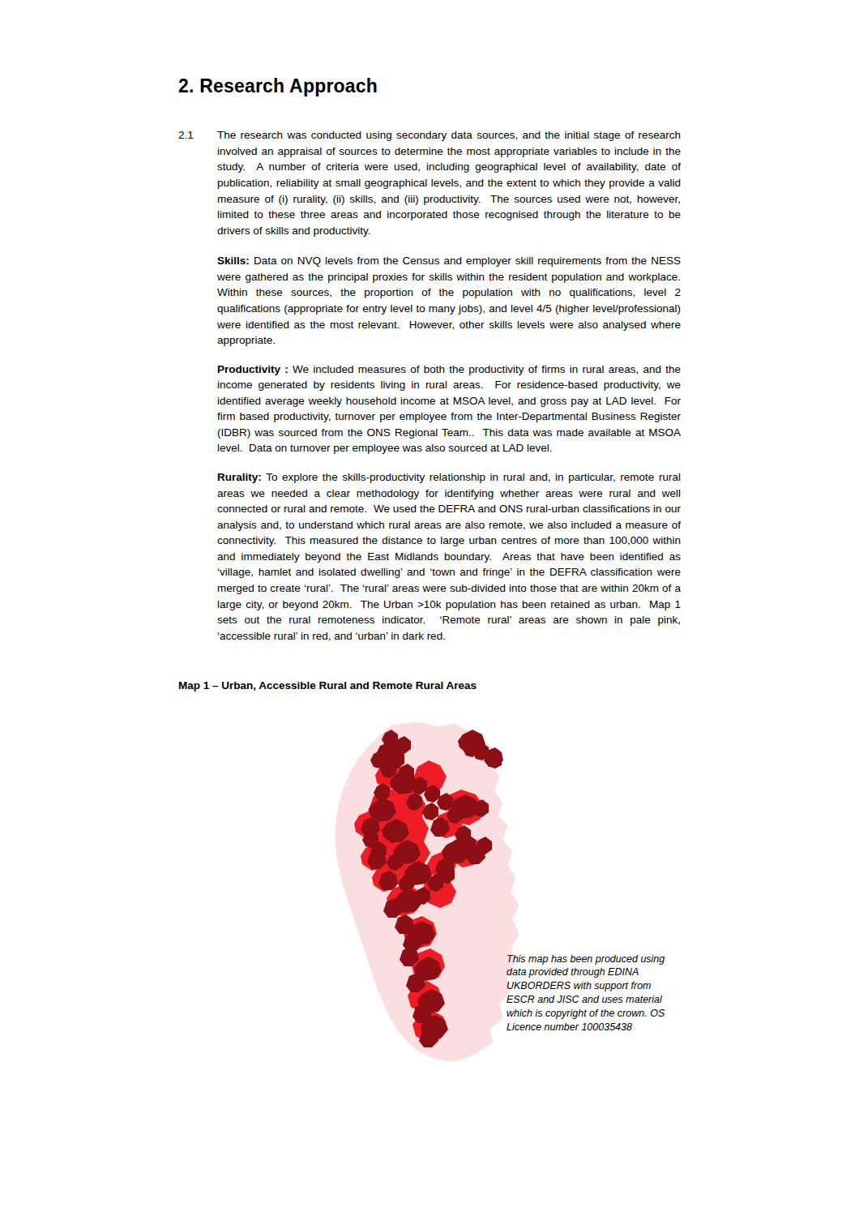2. Research Approach
2.1
The research was conducted using secondary data sources, and the initial stage of research involved an appraisal of sources to determine the most appropriate variables to include in the study. A number of criteria were used, including geographical level of availability, date of publication, reliability at small geographical levels, and the extent to which they provide a valid measure of (i) rurality, (ii) skills, and (iii) productivity. The sources used were not, however, limited to these three areas and incorporated those recognised through the literature to be drivers of skills and productivity.
Skills: Data on NVQ levels from the Census and employer skill requirements from the NESS were gathered as the principal proxies for skills within the resident population and workplace. Within these sources, the proportion of the population with no qualifications, level 2 qualifications (appropriate for entry level to many jobs), and level 4/5 (higher level/professional) were identified as the most relevant. However, other skills levels were also analysed where appropriate.
Productivity : We included measures of both the productivity of firms in rural areas, and the income generated by residents living in rural areas. For residence-based productivity, we identified average weekly household income at MSOA level, and gross pay at LAD level. For firm based productivity, turnover per employee from the Inter-Departmental Business Register (IDBR) was sourced from the ONS Regional Team.. This data was made available at MSOA level. Data on turnover per employee was also sourced at LAD level.
Rurality: To explore the skills-productivity relationship in rural and, in particular, remote rural areas we needed a clear methodology for identifying whether areas were rural and well connected or rural and remote. We used the DEFRA and ONS rural-urban classifications in our analysis and, to understand which rural areas are also remote, we also included a measure of connectivity. This measured the distance to large urban centres of more than 100,000 within and immediately beyond the East Midlands boundary. Areas that have been identified as ‘village, hamlet and isolated dwelling’ and ‘town and fringe’ in the DEFRA classification were merged to create ‘rural’. The ‘rural’ areas were sub-divided into those that are within 20km of a large city, or beyond 20km. The Urban >10k population has been retained as urban. Map 1 sets out the rural remoteness indicator. ‘Remote rural’ areas are shown in pale pink, ‘accessible rural’ in red, and ‘urban’ in dark red.
Map 1 – Urban, Accessible Rural and Remote Rural Areas
This map has been produced using data provided through EDINA UKBORDERS with support from ESCR and JISC and uses material which is copyright of the crown. OS Licence number 100035438